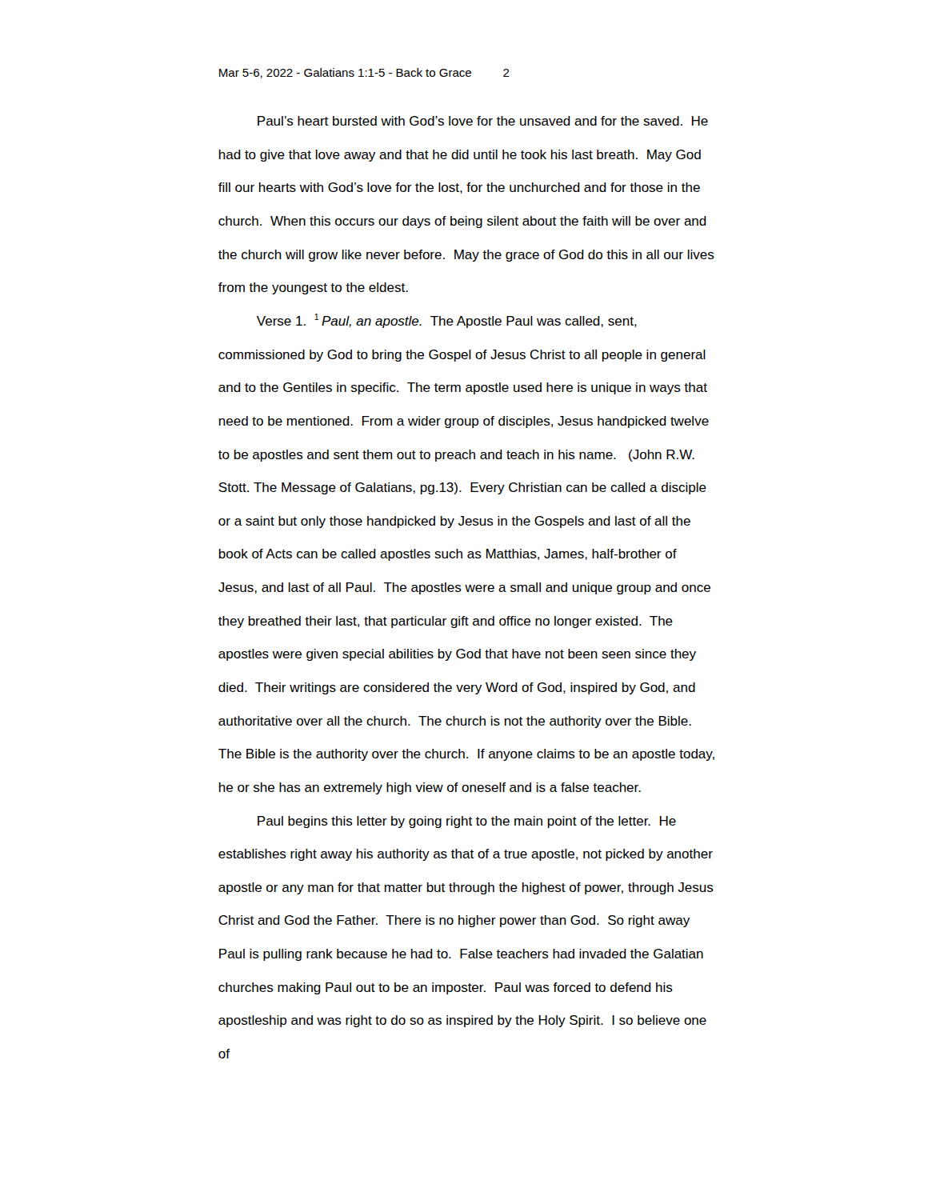Mar 5-6, 2022 - Galatians 1:1-5 - Back to Grace 2
Paul’s heart bursted with God’s love for the unsaved and for the saved. He had to give that love away and that he did until he took his last breath. May God fill our hearts with God’s love for the lost, for the unchurched and for those in the church. When this occurs our days of being silent about the faith will be over and the church will grow like never before. May the grace of God do this in all our lives from the youngest to the eldest.
Verse 1. 1 Paul, an apostle. The Apostle Paul was called, sent, commissioned by God to bring the Gospel of Jesus Christ to all people in general and to the Gentiles in specific. The term apostle used here is unique in ways that need to be mentioned. From a wider group of disciples, Jesus handpicked twelve to be apostles and sent them out to preach and teach in his name. (John R.W. Stott. The Message of Galatians, pg.13). Every Christian can be called a disciple or a saint but only those handpicked by Jesus in the Gospels and last of all the book of Acts can be called apostles such as Matthias, James, half-brother of Jesus, and last of all Paul. The apostles were a small and unique group and once they breathed their last, that particular gift and office no longer existed. The apostles were given special abilities by God that have not been seen since they died. Their writings are considered the very Word of God, inspired by God, and authoritative over all the church. The church is not the authority over the Bible. The Bible is the authority over the church. If anyone claims to be an apostle today, he or she has an extremely high view of oneself and is a false teacher.
Paul begins this letter by going right to the main point of the letter. He establishes right away his authority as that of a true apostle, not picked by another apostle or any man for that matter but through the highest of power, through Jesus Christ and God the Father. There is no higher power than God. So right away Paul is pulling rank because he had to. False teachers had invaded the Galatian churches making Paul out to be an imposter. Paul was forced to defend his apostleship and was right to do so as inspired by the Holy Spirit. I so believe one of